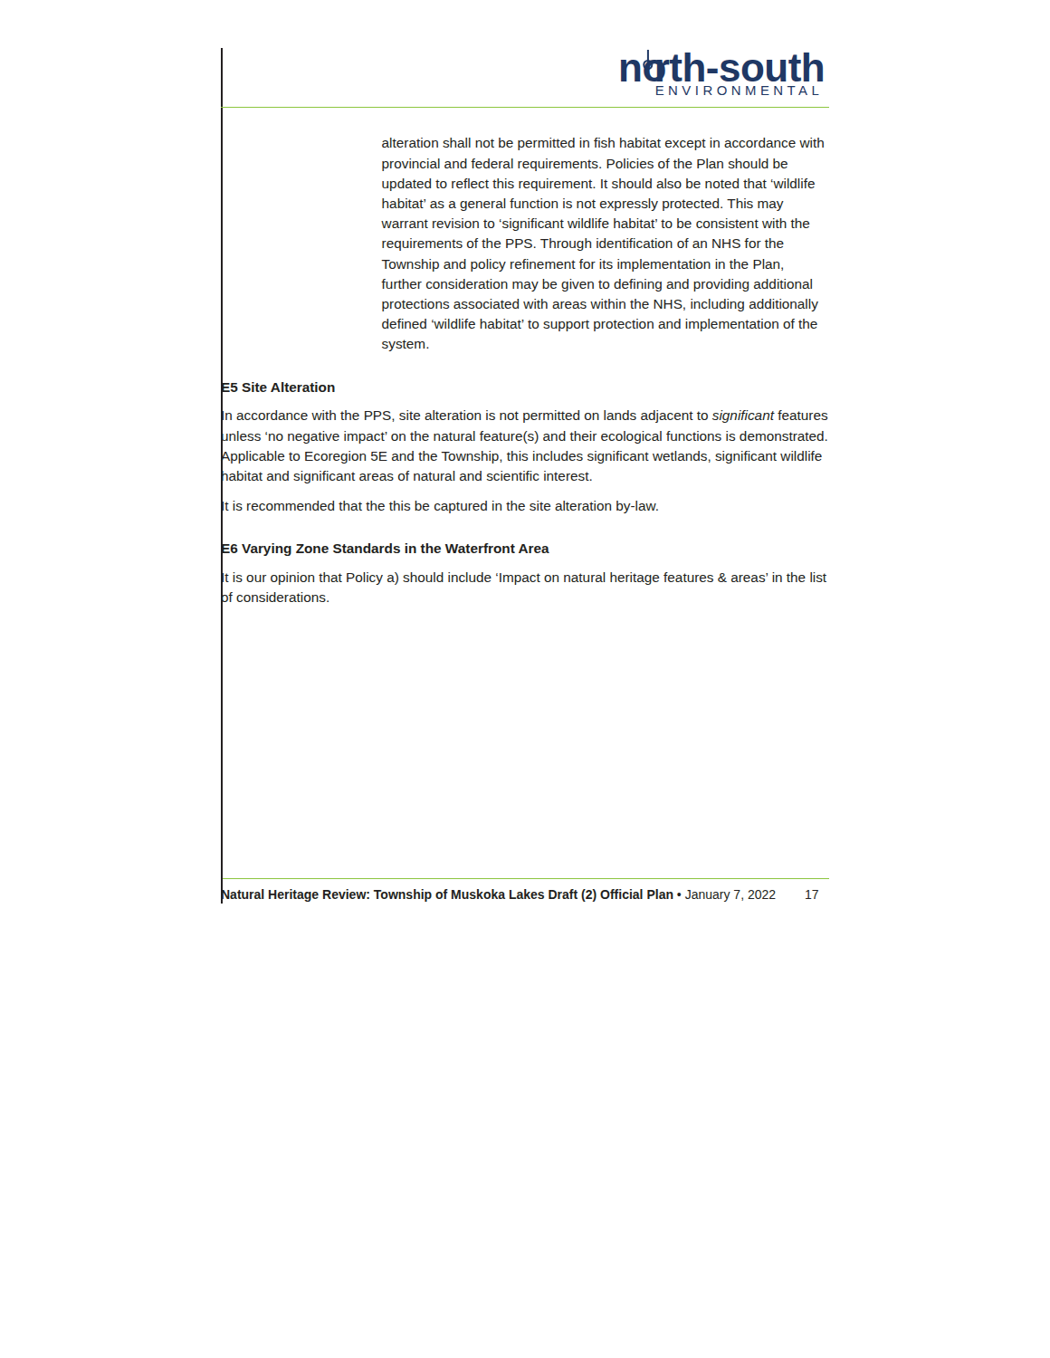north-south
ENVIRONMENTAL
alteration shall not be permitted in fish habitat except in accordance with provincial and federal requirements. Policies of the Plan should be updated to reflect this requirement. It should also be noted that ‘wildlife habitat’ as a general function is not expressly protected. This may warrant revision to ‘significant wildlife habitat’ to be consistent with the requirements of the PPS. Through identification of an NHS for the Township and policy refinement for its implementation in the Plan, further consideration may be given to defining and providing additional protections associated with areas within the NHS, including additionally defined ‘wildlife habitat’ to support protection and implementation of the system.
E5 Site Alteration
In accordance with the PPS, site alteration is not permitted on lands adjacent to significant features unless ‘no negative impact’ on the natural feature(s) and their ecological functions is demonstrated. Applicable to Ecoregion 5E and the Township, this includes significant wetlands, significant wildlife habitat and significant areas of natural and scientific interest.
It is recommended that the this be captured in the site alteration by-law.
E6 Varying Zone Standards in the Waterfront Area
It is our opinion that Policy a) should include ‘Impact on natural heritage features & areas’ in the list of considerations.
Natural Heritage Review: Township of Muskoka Lakes Draft (2) Official Plan • January 7, 2022
17